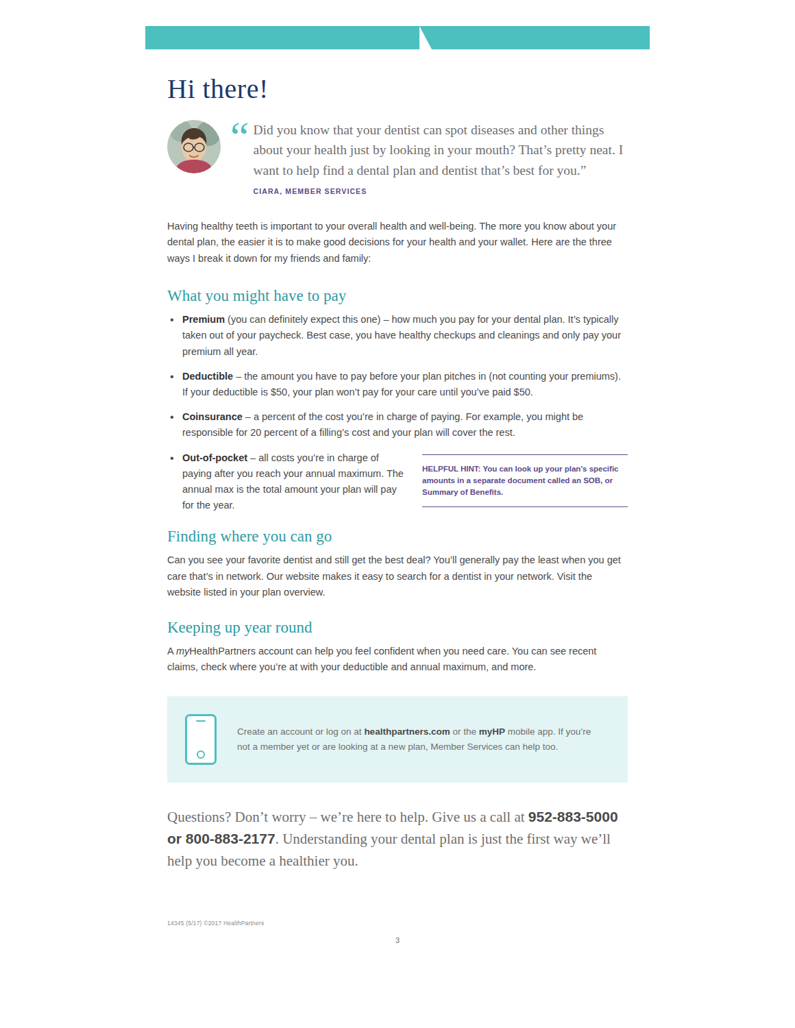Hi there!
“
Did you know that your dentist can spot diseases and other things about your health just by looking in your mouth? That’s pretty neat. I want to help find a dental plan and dentist that’s best for you.”
Ciara, Member Services
Having healthy teeth is important to your overall health and well-being. The more you know about your dental plan, the easier it is to make good decisions for your health and your wallet. Here are the three ways I break it down for my friends and family:
What you might have to pay
Premium (you can definitely expect this one) – how much you pay for your dental plan. It’s typically taken out of your paycheck. Best case, you have healthy checkups and cleanings and only pay your premium all year.
Deductible – the amount you have to pay before your plan pitches in (not counting your premiums). If your deductible is $50, your plan won’t pay for your care until you’ve paid $50.
Coinsurance – a percent of the cost you’re in charge of paying. For example, you might be responsible for 20 percent of a filling’s cost and your plan will cover the rest.
HELPFUL HINT: You can look up your plan’s specific amounts in a separate document called an SOB, or Summary of Benefits.
Out-of-pocket – all costs you’re in charge of paying after you reach your annual maximum. The annual max is the total amount your plan will pay for the year.
Finding where you can go
Can you see your favorite dentist and still get the best deal? You’ll generally pay the least when you get care that’s in network. Our website makes it easy to search for a dentist in your network. Visit the website listed in your plan overview.
Keeping up year round
A my HealthPartners account can help you feel confident when you need care. You can see recent claims, check where you’re at with your deductible and annual maximum, and more.
Create an account or log on at healthpartners.com or the myHP mobile app. If you’re not a member yet or are looking at a new plan, Member Services can help too.
Questions? Don’t worry – we’re here to help. Give us a call at 952-883-5000 or 800-883-2177. Understanding your dental plan is just the first way we’ll help you become a healthier you.
14345 (5/17) ©2017 HealthPartners
3